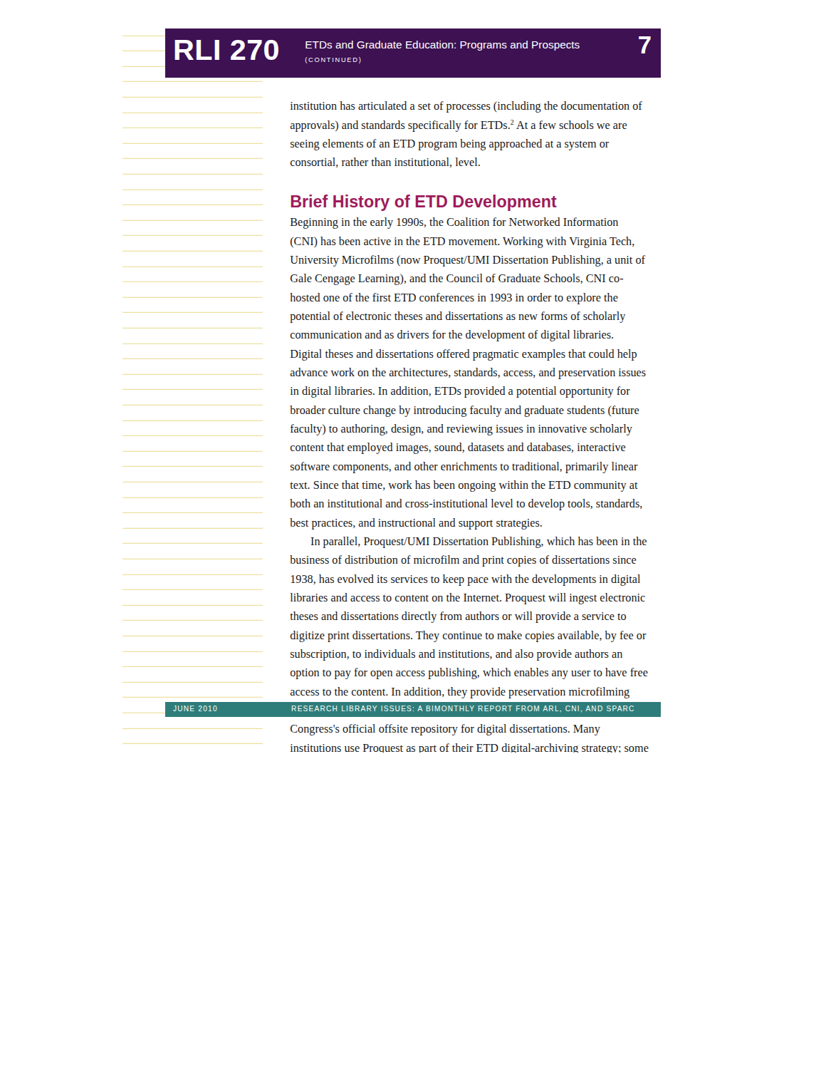RLI 270
ETDs and Graduate Education: Programs and Prospects
(CONTINUED)
7
institution has articulated a set of processes (including the documentation of approvals) and standards specifically for ETDs.2 At a few schools we are seeing elements of an ETD program being approached at a system or consortial, rather than institutional, level.
Brief History of ETD Development
Beginning in the early 1990s, the Coalition for Networked Information (CNI) has been active in the ETD movement. Working with Virginia Tech, University Microfilms (now Proquest/UMI Dissertation Publishing, a unit of Gale Cengage Learning), and the Council of Graduate Schools, CNI co-hosted one of the first ETD conferences in 1993 in order to explore the potential of electronic theses and dissertations as new forms of scholarly communication and as drivers for the development of digital libraries. Digital theses and dissertations offered pragmatic examples that could help advance work on the architectures, standards, access, and preservation issues in digital libraries. In addition, ETDs provided a potential opportunity for broader culture change by introducing faculty and graduate students (future faculty) to authoring, design, and reviewing issues in innovative scholarly content that employed images, sound, datasets and databases, interactive software components, and other enrichments to traditional, primarily linear text. Since that time, work has been ongoing within the ETD community at both an institutional and cross-institutional level to develop tools, standards, best practices, and instructional and support strategies.
In parallel, Proquest/UMI Dissertation Publishing, which has been in the business of distribution of microfilm and print copies of dissertations since 1938, has evolved its services to keep pace with the developments in digital libraries and access to content on the Internet. Proquest will ingest electronic theses and dissertations directly from authors or will provide a service to digitize print dissertations. They continue to make copies available, by fee or subscription, to individuals and institutions, and also provide authors an option to pay for open access publishing, which enables any user to have free access to the content. In addition, they provide preservation microfilming services and offer digital preservation; they serve as the Library of Congress's official offsite repository for digital dissertations. Many institutions use Proquest as part of their ETD digital-archiving strategy; some continue to use Proquest as the primary platform for their ETD programs.
JUNE 2010
RESEARCH LIBRARY ISSUES: A BIMONTHLY REPORT FROM ARL, CNI, AND SPARC